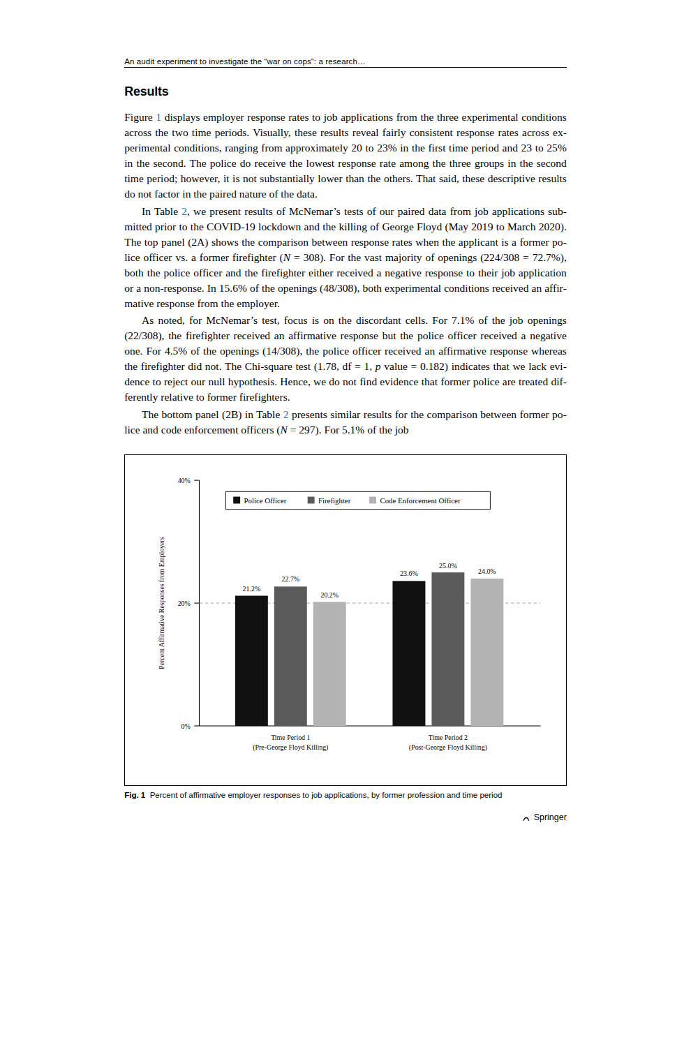An audit experiment to investigate the “war on cops”: a research…
Results
Figure 1 displays employer response rates to job applications from the three experimental conditions across the two time periods. Visually, these results reveal fairly consistent response rates across experimental conditions, ranging from approximately 20 to 23% in the first time period and 23 to 25% in the second. The police do receive the lowest response rate among the three groups in the second time period; however, it is not substantially lower than the others. That said, these descriptive results do not factor in the paired nature of the data.
In Table 2, we present results of McNemar’s tests of our paired data from job applications submitted prior to the COVID-19 lockdown and the killing of George Floyd (May 2019 to March 2020). The top panel (2A) shows the comparison between response rates when the applicant is a former police officer vs. a former firefighter (N = 308). For the vast majority of openings (224/308 = 72.7%), both the police officer and the firefighter either received a negative response to their job application or a non-response. In 15.6% of the openings (48/308), both experimental conditions received an affirmative response from the employer.
As noted, for McNemar’s test, focus is on the discordant cells. For 7.1% of the job openings (22/308), the firefighter received an affirmative response but the police officer received a negative one. For 4.5% of the openings (14/308), the police officer received an affirmative response whereas the firefighter did not. The Chi-square test (1.78, df = 1, p value = 0.182) indicates that we lack evidence to reject our null hypothesis. Hence, we do not find evidence that former police are treated differently relative to former firefighters.
The bottom panel (2B) in Table 2 presents similar results for the comparison between former police and code enforcement officers (N = 297). For 5.1% of the job
40% 20% 0% Percent Affirmative Responses from Employers Police Officer Firefighter Code Enforcement Officer 21.2% 22.7% 20.2% 23.6% 25.0% 24.0% Time Period 1 (Pre-George Floyd Killing) Time Period 2 (Post-George Floyd Killing)
Fig. 1 Percent of affirmative employer responses to job applications, by former profession and time period
Springer